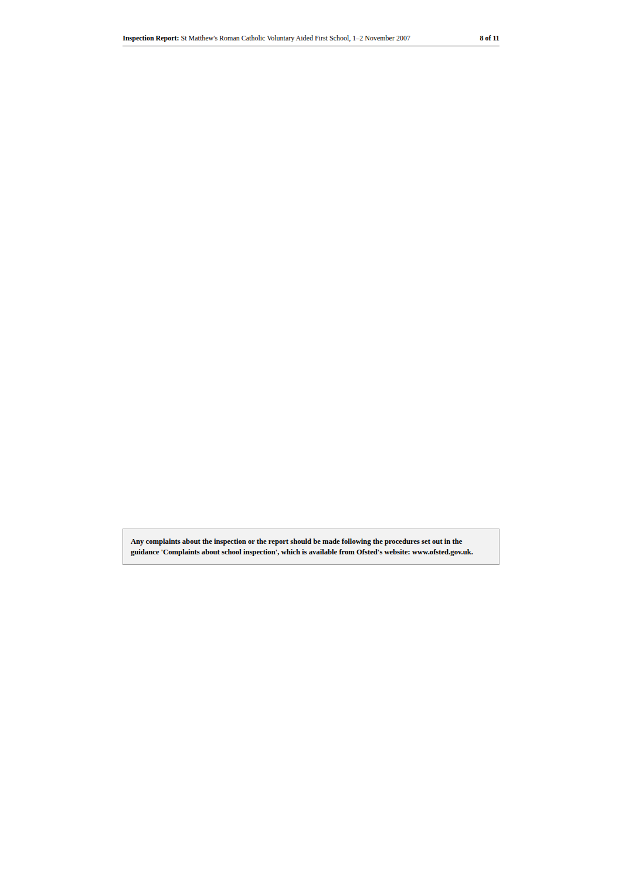Inspection Report: St Matthew's Roman Catholic Voluntary Aided First School, 1–2 November 2007
8 of 11
Any complaints about the inspection or the report should be made following the procedures set out in the guidance 'Complaints about school inspection', which is available from Ofsted's website: www.ofsted.gov.uk.